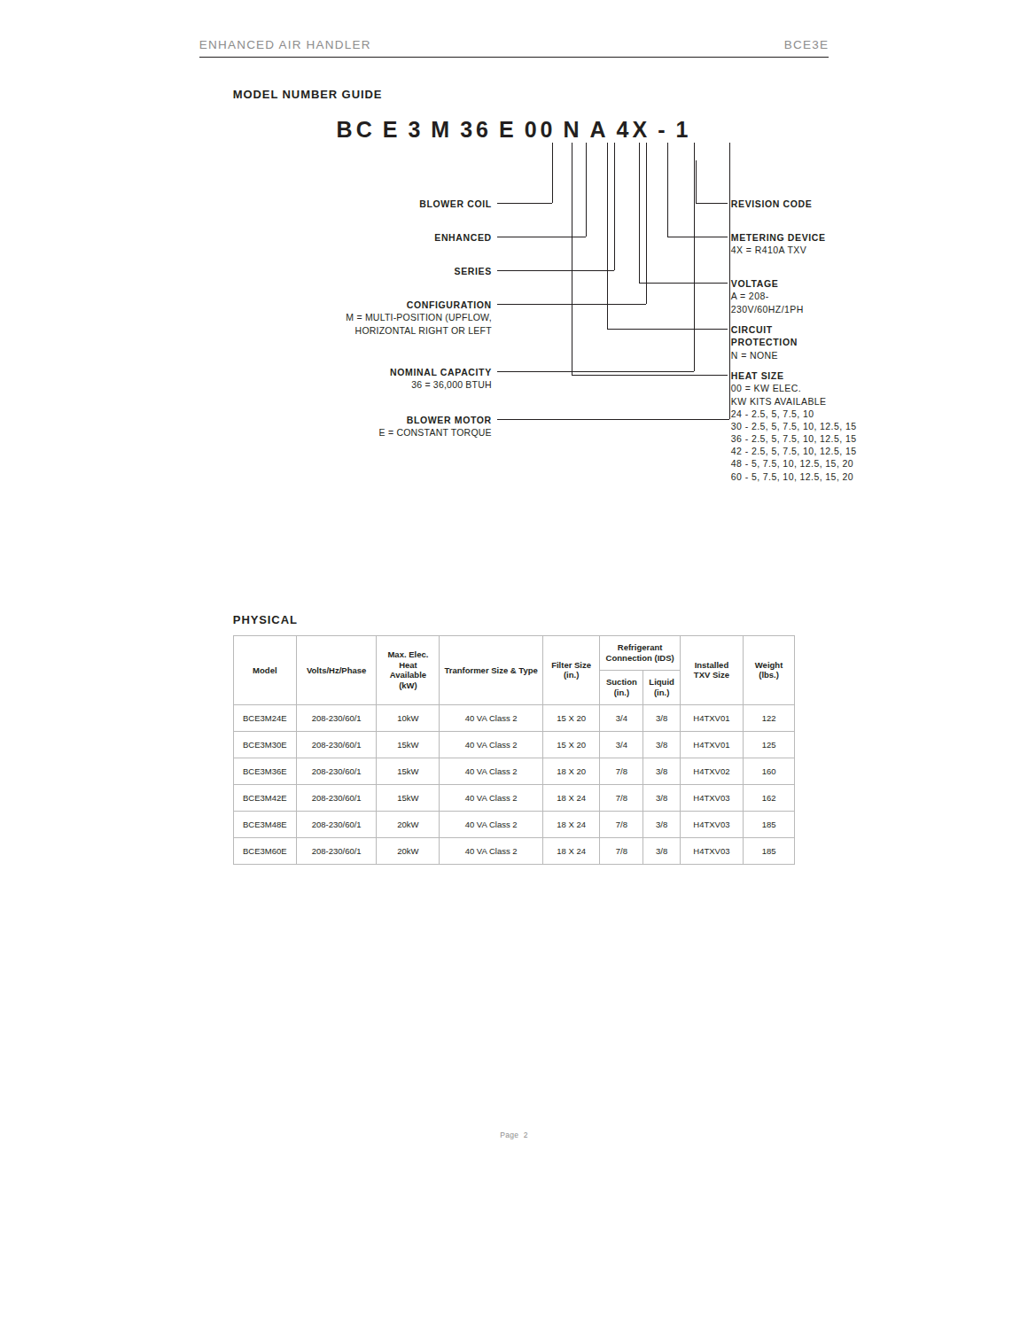Enhanced Air Handler
BCE3E
MODEL NUMBER GUIDE
BC E 3 M 36 E 00 NA 4X-1
BLOWER COIL
ENHANCED
SERIES
CONFIGURATION
M = MULTI-POSITION (UPFLOW,
HORIZONTAL RIGHT OR LEFT
NOMINAL CAPACITY
36 = 36,000 BTUH
BLOWER MOTOR
E = CONSTANT TORQUE
REVISION CODE
METERING DEVICE
4X = R410A TXV
VOLTAGE
A = 208-230V/60HZ/1PH
CIRCUIT PROTECTION
N = NONE
HEAT SIZE
00 = KW ELEC.
KW KITS AVAILABLE
24 - 2.5, 5, 7.5, 10
30 - 2.5, 5, 7.5, 10, 12.5, 15
36 - 2.5, 5, 7.5, 10, 12.5, 15
42 - 2.5, 5, 7.5, 10, 12.5, 15
48 - 5, 7.5, 10, 12.5, 15, 20
60 - 5, 7.5, 10, 12.5, 15, 20
PHYSICAL
| Model | Volts/Hz/Phase | Max. Elec. Heat Available (kW) | Tranformer Size & Type | Filter Size (in.) | Refrigerant Connection (IDS) | Installed TXV Size | Weight (lbs.) |
| --- | --- | --- | --- | --- | --- | --- | --- |
| Suction (in.) | Liquid (in.) |
| BCE3M24E | 208-230/60/1 | 10kW | 40 VA Class 2 | 15 X 20 | 3/4 | 3/8 | H4TXV01 | 122 |
| BCE3M30E | 208-230/60/1 | 15kW | 40 VA Class 2 | 15 X 20 | 3/4 | 3/8 | H4TXV01 | 125 |
| BCE3M36E | 208-230/60/1 | 15kW | 40 VA Class 2 | 18 X 20 | 7/8 | 3/8 | H4TXV02 | 160 |
| BCE3M42E | 208-230/60/1 | 15kW | 40 VA Class 2 | 18 X 24 | 7/8 | 3/8 | H4TXV03 | 162 |
| BCE3M48E | 208-230/60/1 | 20kW | 40 VA Class 2 | 18 X 24 | 7/8 | 3/8 | H4TXV03 | 185 |
| BCE3M60E | 208-230/60/1 | 20kW | 40 VA Class 2 | 18 X 24 | 7/8 | 3/8 | H4TXV03 | 185 |
Page 2